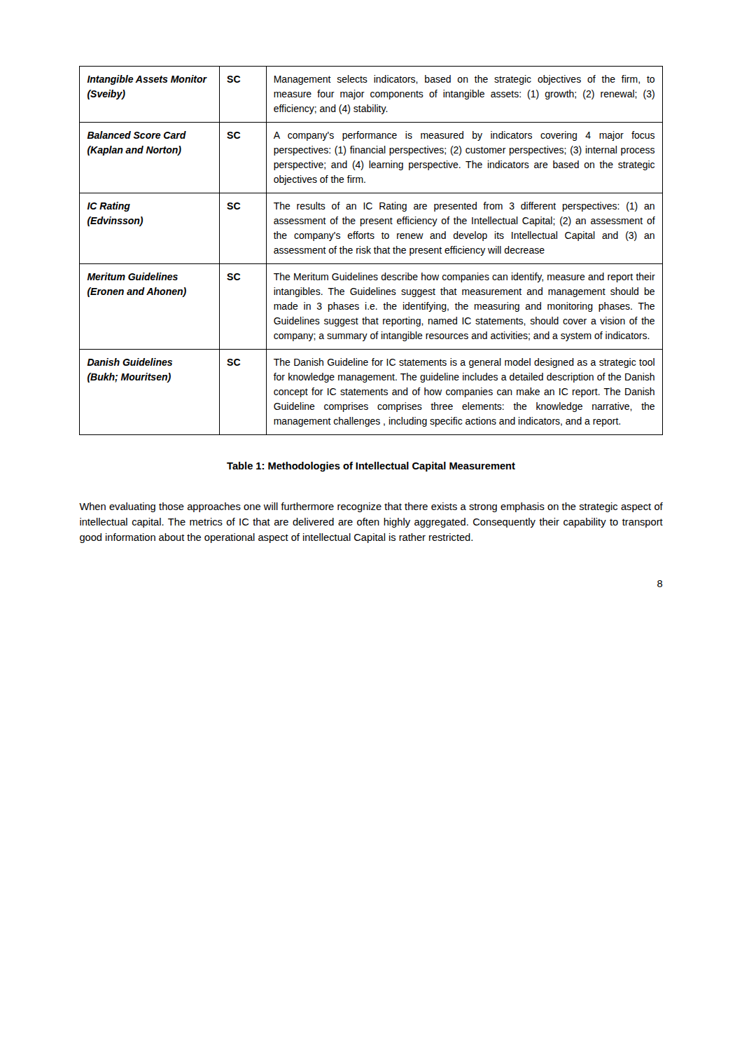| Intangible Assets Monitor (Sveiby) | SC | Management selects indicators, based on the strategic objectives of the firm, to measure four major components of intangible assets: (1) growth; (2) renewal; (3) efficiency; and (4) stability. |
| Balanced Score Card (Kaplan and Norton) | SC | A company's performance is measured by indicators covering 4 major focus perspectives: (1) financial perspectives; (2) customer perspectives; (3) internal process perspective; and (4) learning perspective. The indicators are based on the strategic objectives of the firm. |
| IC Rating (Edvinsson) | SC | The results of an IC Rating are presented from 3 different perspectives: (1) an assessment of the present efficiency of the Intellectual Capital; (2) an assessment of the company's efforts to renew and develop its Intellectual Capital and (3) an assessment of the risk that the present efficiency will decrease |
| Meritum Guidelines (Eronen and Ahonen) | SC | The Meritum Guidelines describe how companies can identify, measure and report their intangibles. The Guidelines suggest that measurement and management should be made in 3 phases i.e. the identifying, the measuring and monitoring phases. The Guidelines suggest that reporting, named IC statements, should cover a vision of the company; a summary of intangible resources and activities; and a system of indicators. |
| Danish Guidelines (Bukh; Mouritsen) | SC | The Danish Guideline for IC statements is a general model designed as a strategic tool for knowledge management. The guideline includes a detailed description of the Danish concept for IC statements and of how companies can make an IC report. The Danish Guideline comprises comprises three elements: the knowledge narrative, the management challenges , including specific actions and indicators, and a report. |
Table 1: Methodologies of Intellectual Capital Measurement
When evaluating those approaches one will furthermore recognize that there exists a strong emphasis on the strategic aspect of intellectual capital. The metrics of IC that are delivered are often highly aggregated. Consequently their capability to transport good information about the operational aspect of intellectual Capital is rather restricted.
8